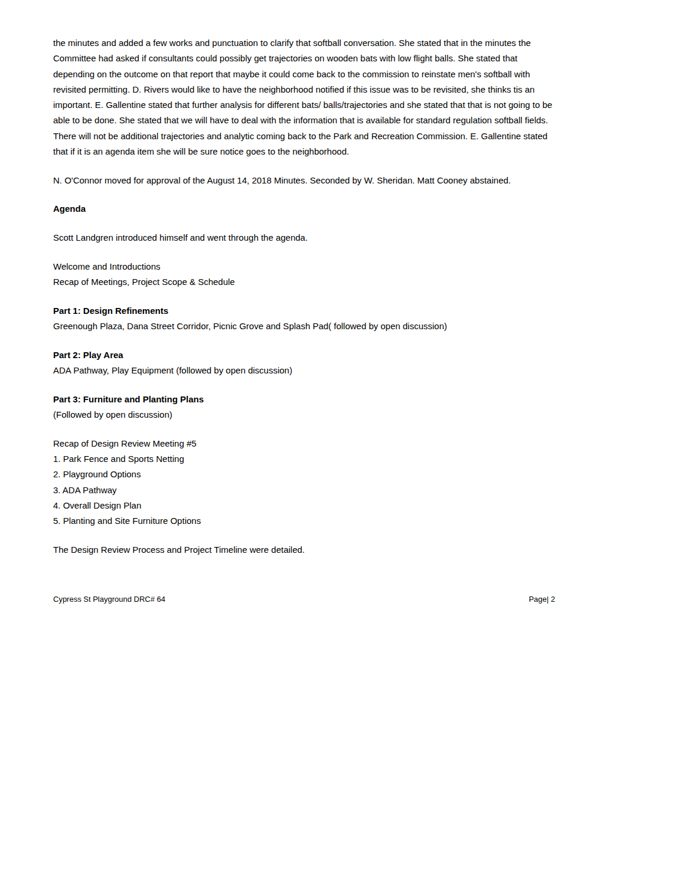the minutes and added a few works and punctuation to clarify that softball conversation. She stated that in the minutes the Committee had asked if consultants could possibly get trajectories on wooden bats with low flight balls. She stated that depending on the outcome on that report that maybe it could come back to the commission to reinstate men's softball with revisited permitting. D. Rivers would like to have the neighborhood notified if this issue was to be revisited, she thinks tis an important. E. Gallentine stated that further analysis for different bats/ balls/trajectories and she stated that that is not going to be able to be done. She stated that we will have to deal with the information that is available for standard regulation softball fields. There will not be additional trajectories and analytic coming back to the Park and Recreation Commission. E. Gallentine stated that if it is an agenda item she will be sure notice goes to the neighborhood.
N. O'Connor moved for approval of the August 14, 2018 Minutes. Seconded by W. Sheridan. Matt Cooney abstained.
Agenda
Scott Landgren introduced himself and went through the agenda.
Welcome and Introductions
Recap of Meetings, Project Scope & Schedule
Part 1: Design Refinements
Greenough Plaza, Dana Street Corridor, Picnic Grove and Splash Pad( followed by open discussion)
Part 2: Play Area
ADA Pathway, Play Equipment (followed by open discussion)
Part 3: Furniture and Planting Plans
(Followed by open discussion)
Recap of Design Review Meeting #5
1. Park Fence and Sports Netting
2. Playground Options
3. ADA Pathway
4. Overall Design Plan
5. Planting and Site Furniture Options
The Design Review Process and Project Timeline were detailed.
Cypress St Playground DRC# 64 Page| 2